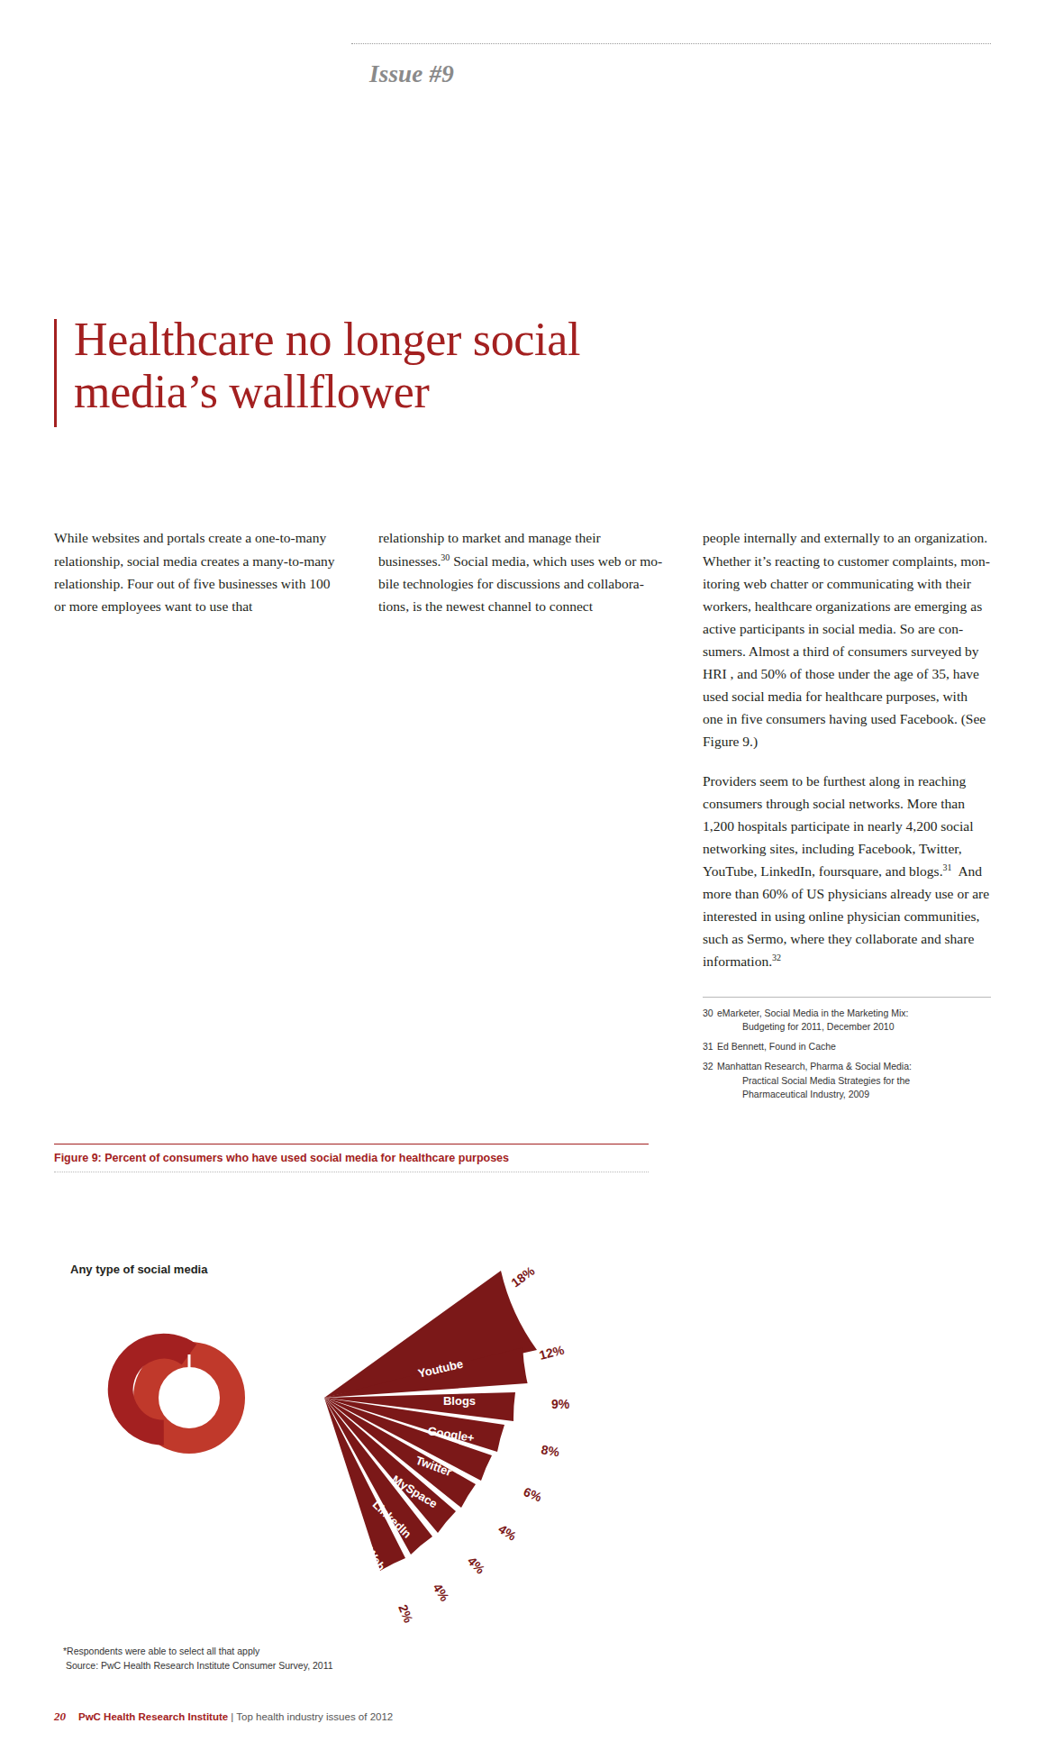Issue #9
Healthcare no longer social media’s wallflower
While websites and portals create a one-to-many relationship, social media creates a many-to-many relationship. Four out of five businesses with 100 or more employees want to use that
relationship to market and manage their businesses.30 Social media, which uses web or mobile technologies for discussions and collaborations, is the newest channel to connect
people internally and externally to an organization. Whether it’s reacting to customer complaints, monitoring web chatter or communicating with their workers, healthcare organizations are emerging as active participants in social media. So are consumers. Almost a third of consumers surveyed by HRI , and 50% of those under the age of 35, have used social media for healthcare purposes, with one in five consumers having used Facebook. (See Figure 9.)
Providers seem to be furthest along in reaching consumers through social networks. More than 1,200 hospitals participate in nearly 4,200 social networking sites, including Facebook, Twitter, YouTube, LinkedIn, foursquare, and blogs.31 And more than 60% of US physicians already use or are interested in using online physician communities, such as Sermo, where they collaborate and share information.32
30eMarketer, Social Media in the Marketing Mix:Budgeting for 2011, December 2010
31 Ed Bennett, Found in Cache
32 Manhattan Research, Pharma & Social Media:Practical Social Media Strategies for the Pharmaceutical Industry, 2009
Figure 9: Percent of consumers who have used social media for healthcare purposes
Any type of social media
32%* Facebook Youtube Blogs Google+ Twitter MySpace LinkedIn Other, e.g. WebMD foursquare 18% 12% 9% 8% 6% 4% 4% 4% 2%
*Respondents were able to select all that apply
Source: PwC Health Research Institute Consumer Survey, 2011
20 PwC Health Research Institute | Top health industry issues of 2012